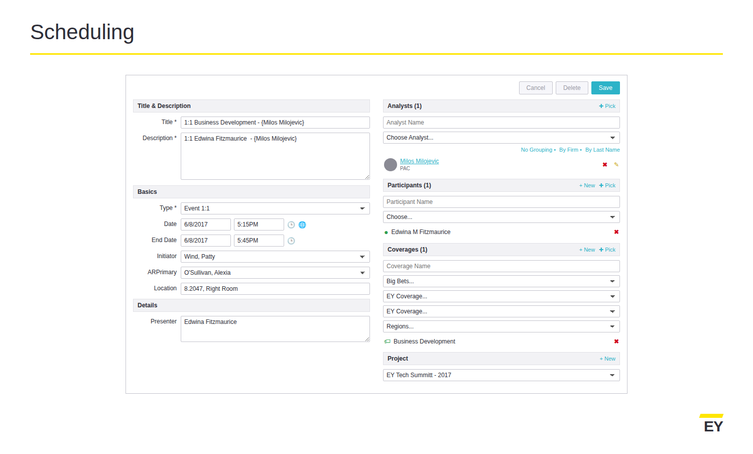Scheduling
Cancel
Delete
Save
Title & Description
Title *
Description *
1:1 Edwina Fitzmaurice - {Milos Milojevic}
Basics
Type *
Event 1:1
Date
End Date
Initiator
Wind, Patty
ARPrimary
O'Sullivan, Alexia
Location
Details
Presenter
Edwina Fitzmaurice
Analysts (1) ✚ Pick
Choose Analyst...
No Grouping • By Firm • By Last Name
Milos Milojevic PAC
✖ ✎
Participants (1) + New✚ Pick
Choose...
● Edwina M Fitzmaurice
✖
Coverages (1) + New✚ Pick
Big Bets...
EY Coverage...
EY Coverage...
Regions...
🏷 Business Development
✖
Project + New
EY Tech Summitt - 2017
EY